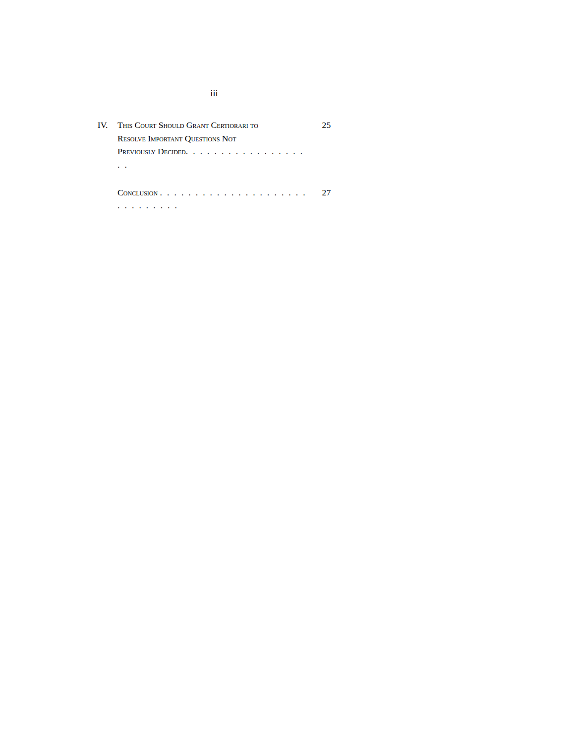iii
| IV. | This Court Should Grant Certiorari to Resolve Important Questions Not Previously Decided . . . . . . . . . . . . . . . . . . . | 25 |
| | Conclusion . . . . . . . . . . . . . . . . . . . . . . . . . . . . . . | 27 |